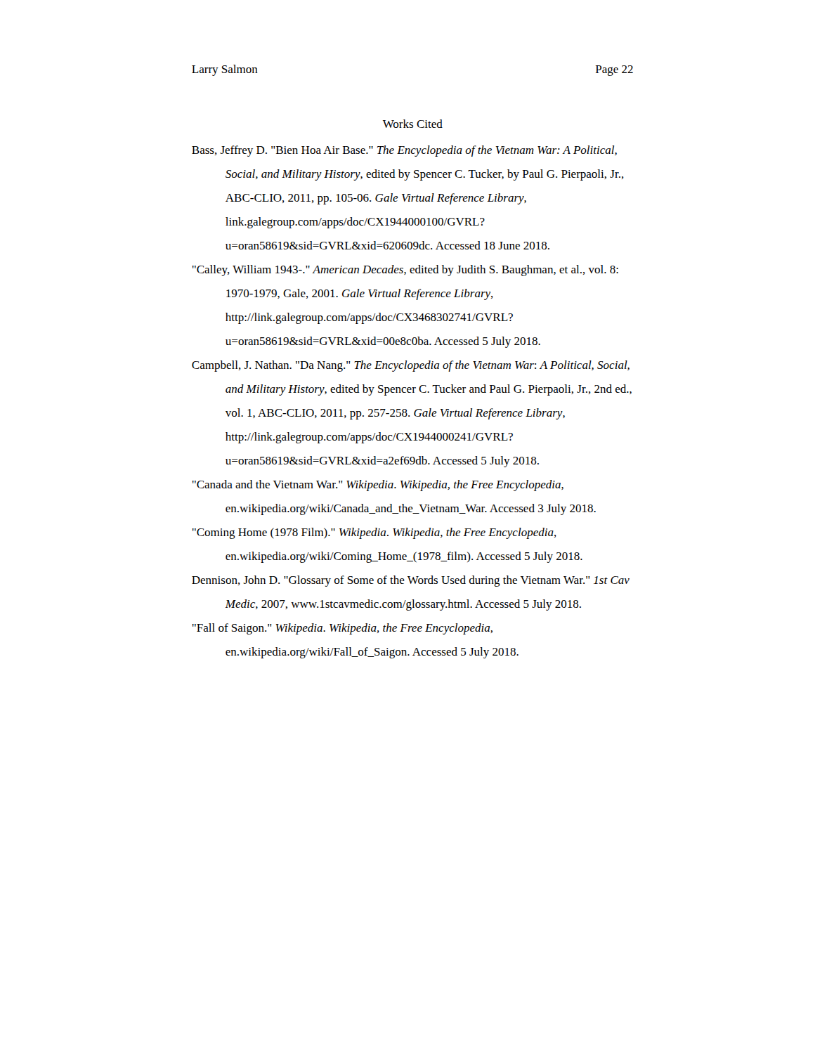Larry Salmon Page 22
Works Cited
Bass, Jeffrey D. "Bien Hoa Air Base." The Encyclopedia of the Vietnam War: A Political, Social, and Military History, edited by Spencer C. Tucker, by Paul G. Pierpaoli, Jr., ABC-CLIO, 2011, pp. 105-06. Gale Virtual Reference Library, link.galegroup.com/apps/doc/CX1944000100/GVRL?u=oran58619&sid=GVRL&xid=620609dc. Accessed 18 June 2018.
"Calley, William 1943-." American Decades, edited by Judith S. Baughman, et al., vol. 8: 1970-1979, Gale, 2001. Gale Virtual Reference Library, http://link.galegroup.com/apps/doc/CX3468302741/GVRL?u=oran58619&sid=GVRL&xid=00e8c0ba. Accessed 5 July 2018.
Campbell, J. Nathan. "Da Nang." The Encyclopedia of the Vietnam War: A Political, Social, and Military History, edited by Spencer C. Tucker and Paul G. Pierpaoli, Jr., 2nd ed., vol. 1, ABC-CLIO, 2011, pp. 257-258. Gale Virtual Reference Library, http://link.galegroup.com/apps/doc/CX1944000241/GVRL?u=oran58619&sid=GVRL&xid=a2ef69db. Accessed 5 July 2018.
"Canada and the Vietnam War." Wikipedia. Wikipedia, the Free Encyclopedia, en.wikipedia.org/wiki/Canada_and_the_Vietnam_War. Accessed 3 July 2018.
"Coming Home (1978 Film)." Wikipedia. Wikipedia, the Free Encyclopedia, en.wikipedia.org/wiki/Coming_Home_(1978_film). Accessed 5 July 2018.
Dennison, John D. "Glossary of Some of the Words Used during the Vietnam War." 1st Cav Medic, 2007, www.1stcavmedic.com/glossary.html. Accessed 5 July 2018.
"Fall of Saigon." Wikipedia. Wikipedia, the Free Encyclopedia, en.wikipedia.org/wiki/Fall_of_Saigon. Accessed 5 July 2018.